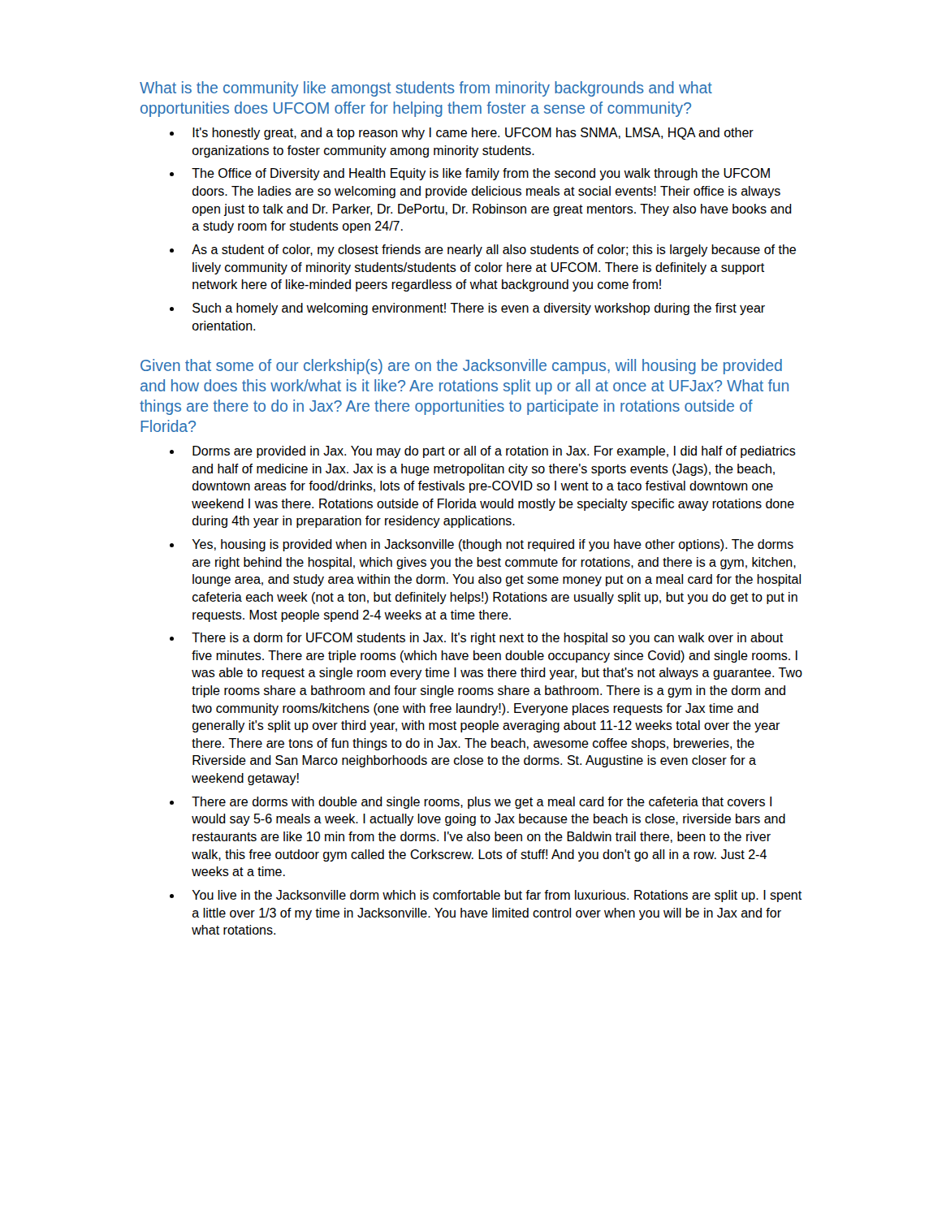What is the community like amongst students from minority backgrounds and what opportunities does UFCOM offer for helping them foster a sense of community?
It's honestly great, and a top reason why I came here. UFCOM has SNMA, LMSA, HQA and other organizations to foster community among minority students.
The Office of Diversity and Health Equity is like family from the second you walk through the UFCOM doors. The ladies are so welcoming and provide delicious meals at social events! Their office is always open just to talk and Dr. Parker, Dr. DePortu, Dr. Robinson are great mentors. They also have books and a study room for students open 24/7.
As a student of color, my closest friends are nearly all also students of color; this is largely because of the lively community of minority students/students of color here at UFCOM. There is definitely a support network here of like-minded peers regardless of what background you come from!
Such a homely and welcoming environment! There is even a diversity workshop during the first year orientation.
Given that some of our clerkship(s) are on the Jacksonville campus, will housing be provided and how does this work/what is it like? Are rotations split up or all at once at UFJax? What fun things are there to do in Jax? Are there opportunities to participate in rotations outside of Florida?
Dorms are provided in Jax. You may do part or all of a rotation in Jax. For example, I did half of pediatrics and half of medicine in Jax. Jax is a huge metropolitan city so there's sports events (Jags), the beach, downtown areas for food/drinks, lots of festivals pre-COVID so I went to a taco festival downtown one weekend I was there. Rotations outside of Florida would mostly be specialty specific away rotations done during 4th year in preparation for residency applications.
Yes, housing is provided when in Jacksonville (though not required if you have other options). The dorms are right behind the hospital, which gives you the best commute for rotations, and there is a gym, kitchen, lounge area, and study area within the dorm. You also get some money put on a meal card for the hospital cafeteria each week (not a ton, but definitely helps!) Rotations are usually split up, but you do get to put in requests. Most people spend 2-4 weeks at a time there.
There is a dorm for UFCOM students in Jax. It's right next to the hospital so you can walk over in about five minutes. There are triple rooms (which have been double occupancy since Covid) and single rooms. I was able to request a single room every time I was there third year, but that's not always a guarantee. Two triple rooms share a bathroom and four single rooms share a bathroom. There is a gym in the dorm and two community rooms/kitchens (one with free laundry!). Everyone places requests for Jax time and generally it's split up over third year, with most people averaging about 11-12 weeks total over the year there. There are tons of fun things to do in Jax. The beach, awesome coffee shops, breweries, the Riverside and San Marco neighborhoods are close to the dorms. St. Augustine is even closer for a weekend getaway!
There are dorms with double and single rooms, plus we get a meal card for the cafeteria that covers I would say 5-6 meals a week. I actually love going to Jax because the beach is close, riverside bars and restaurants are like 10 min from the dorms. I've also been on the Baldwin trail there, been to the river walk, this free outdoor gym called the Corkscrew. Lots of stuff! And you don't go all in a row. Just 2-4 weeks at a time.
You live in the Jacksonville dorm which is comfortable but far from luxurious. Rotations are split up. I spent a little over 1/3 of my time in Jacksonville. You have limited control over when you will be in Jax and for what rotations.